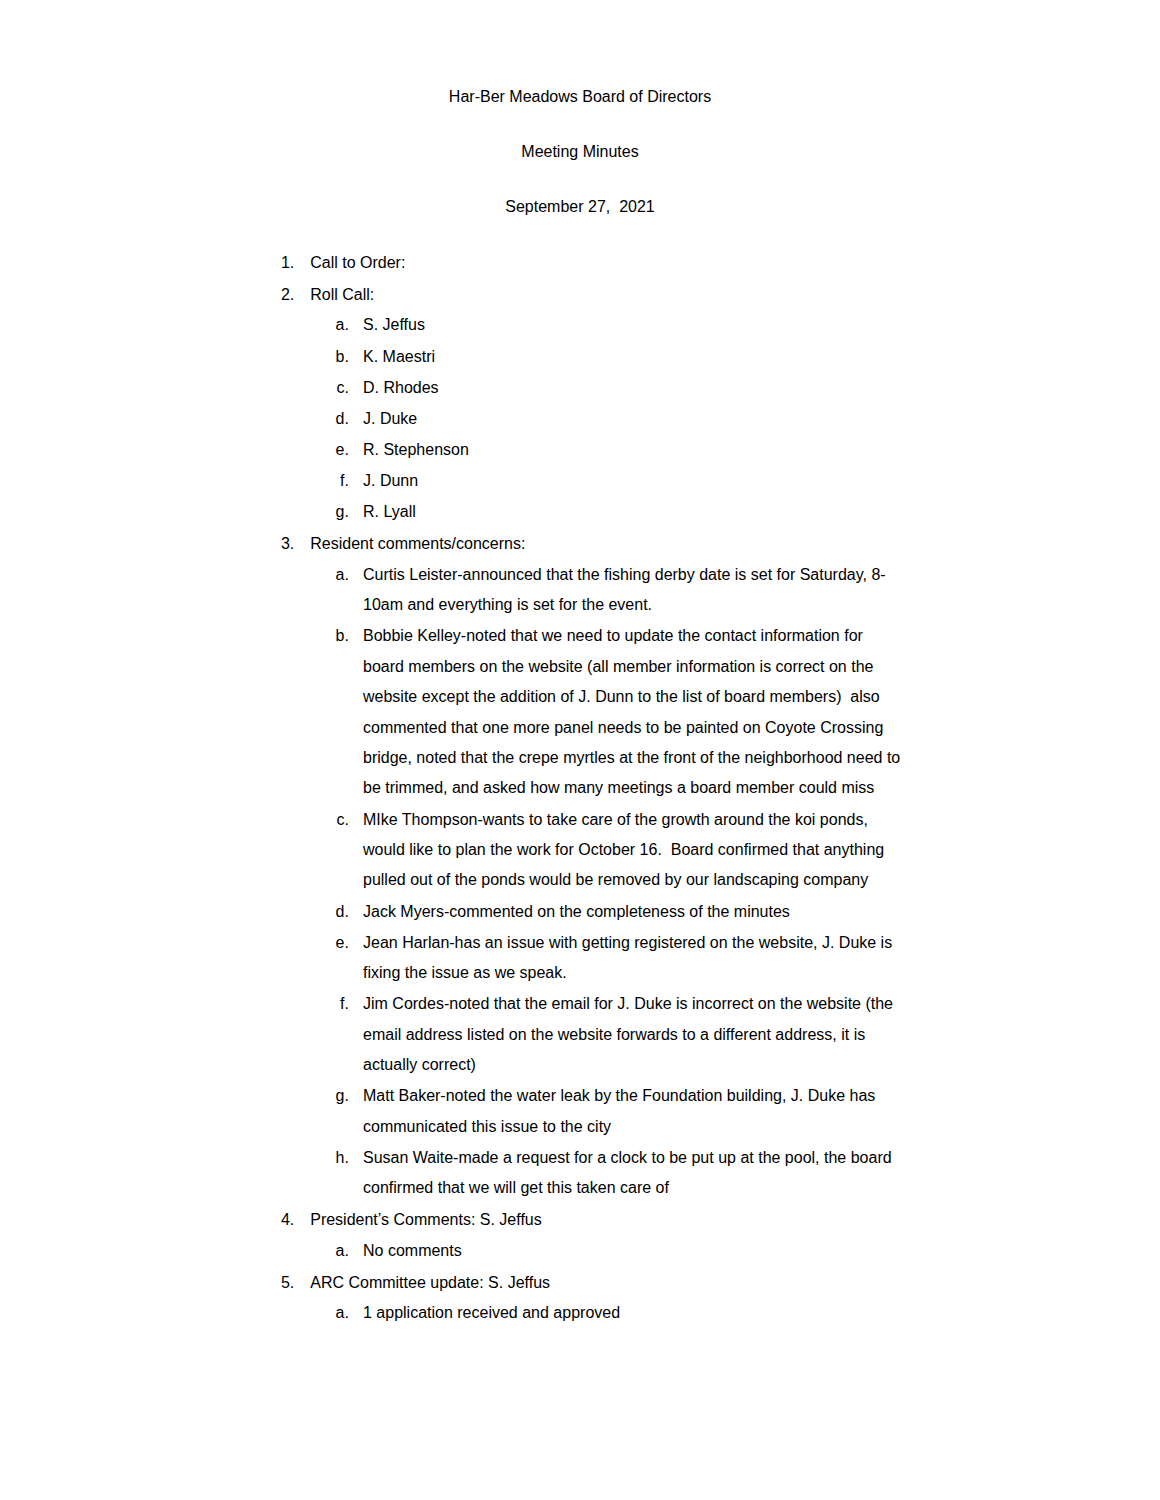Har-Ber Meadows Board of Directors
Meeting Minutes
September 27, 2021
Call to Order:
Roll Call:
S. Jeffus
K. Maestri
D. Rhodes
J. Duke
R. Stephenson
J. Dunn
R. Lyall
Resident comments/concerns:
Curtis Leister-announced that the fishing derby date is set for Saturday, 8-10am and everything is set for the event.
Bobbie Kelley-noted that we need to update the contact information for board members on the website (all member information is correct on the website except the addition of J. Dunn to the list of board members) also commented that one more panel needs to be painted on Coyote Crossing bridge, noted that the crepe myrtles at the front of the neighborhood need to be trimmed, and asked how many meetings a board member could miss
MIke Thompson-wants to take care of the growth around the koi ponds, would like to plan the work for October 16. Board confirmed that anything pulled out of the ponds would be removed by our landscaping company
Jack Myers-commented on the completeness of the minutes
Jean Harlan-has an issue with getting registered on the website, J. Duke is fixing the issue as we speak.
Jim Cordes-noted that the email for J. Duke is incorrect on the website (the email address listed on the website forwards to a different address, it is actually correct)
Matt Baker-noted the water leak by the Foundation building, J. Duke has communicated this issue to the city
Susan Waite-made a request for a clock to be put up at the pool, the board confirmed that we will get this taken care of
President’s Comments: S. Jeffus
No comments
ARC Committee update: S. Jeffus
1 application received and approved